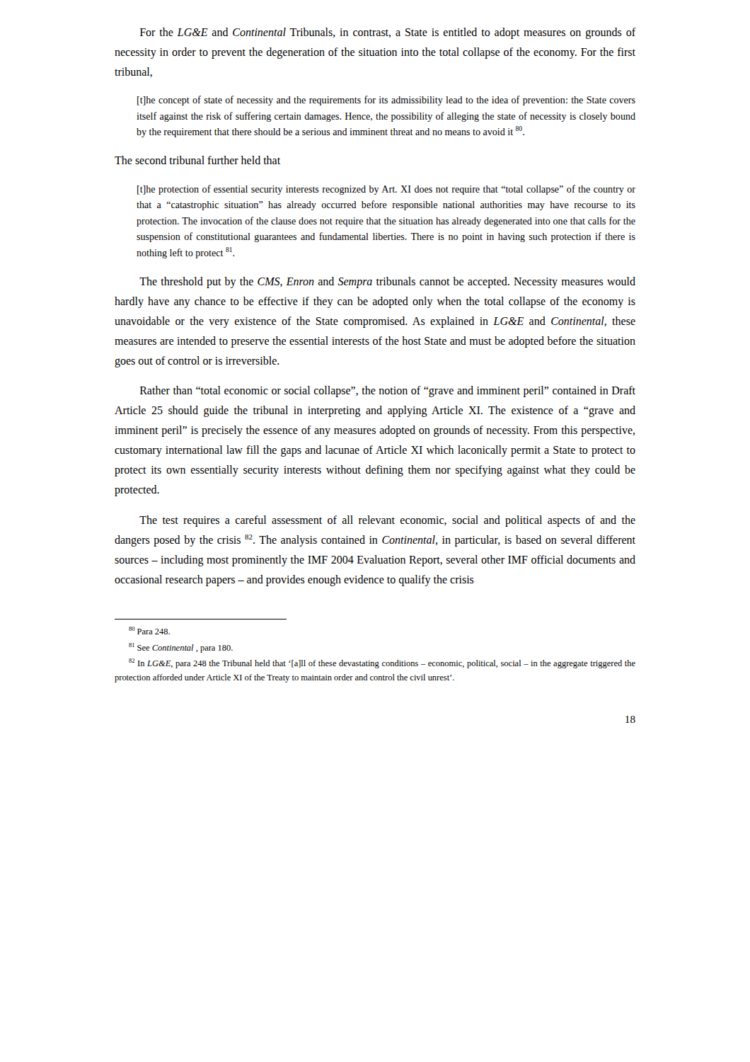For the LG&E and Continental Tribunals, in contrast, a State is entitled to adopt measures on grounds of necessity in order to prevent the degeneration of the situation into the total collapse of the economy. For the first tribunal,
[t]he concept of state of necessity and the requirements for its admissibility lead to the idea of prevention: the State covers itself against the risk of suffering certain damages. Hence, the possibility of alleging the state of necessity is closely bound by the requirement that there should be a serious and imminent threat and no means to avoid it 80.
The second tribunal further held that
[t]he protection of essential security interests recognized by Art. XI does not require that “total collapse” of the country or that a “catastrophic situation” has already occurred before responsible national authorities may have recourse to its protection. The invocation of the clause does not require that the situation has already degenerated into one that calls for the suspension of constitutional guarantees and fundamental liberties. There is no point in having such protection if there is nothing left to protect 81.
The threshold put by the CMS, Enron and Sempra tribunals cannot be accepted. Necessity measures would hardly have any chance to be effective if they can be adopted only when the total collapse of the economy is unavoidable or the very existence of the State compromised. As explained in LG&E and Continental, these measures are intended to preserve the essential interests of the host State and must be adopted before the situation goes out of control or is irreversible.
Rather than “total economic or social collapse”, the notion of “grave and imminent peril” contained in Draft Article 25 should guide the tribunal in interpreting and applying Article XI. The existence of a “grave and imminent peril” is precisely the essence of any measures adopted on grounds of necessity. From this perspective, customary international law fill the gaps and lacunae of Article XI which laconically permit a State to protect to protect its own essentially security interests without defining them nor specifying against what they could be protected.
The test requires a careful assessment of all relevant economic, social and political aspects of and the dangers posed by the crisis 82. The analysis contained in Continental, in particular, is based on several different sources – including most prominently the IMF 2004 Evaluation Report, several other IMF official documents and occasional research papers – and provides enough evidence to qualify the crisis
80 Para 248.
81 See Continental , para 180.
82 In LG&E, para 248 the Tribunal held that ‘[a]ll of these devastating conditions – economic, political, social – in the aggregate triggered the protection afforded under Article XI of the Treaty to maintain order and control the civil unrest’.
18